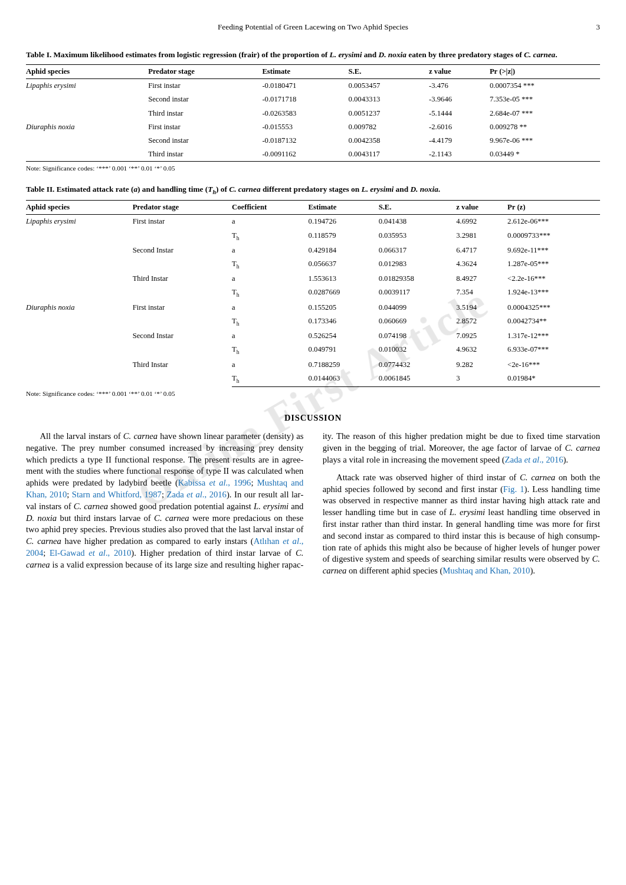Online First Article
Feeding Potential of Green Lacewing on Two Aphid Species 3
Table I. Maximum likelihood estimates from logistic regression (frair) of the proportion of L. erysimi and D. noxia eaten by three predatory stages of C. carnea.
| Aphid species | Predator stage | Estimate | S.E. | z value | Pr (>/z/) |
| --- | --- | --- | --- | --- | --- |
| Lipaphis erysimi | First instar | -0.0180471 | 0.0053457 | -3.476 | 0.0007354 *** |
| | Second instar | -0.0171718 | 0.0043313 | -3.9646 | 7.353e-05 *** |
| | Third instar | -0.0263583 | 0.0051237 | -5.1444 | 2.684e-07 *** |
| Diuraphis noxia | First instar | -0.015553 | 0.009782 | -2.6016 | 0.009278 ** |
| | Second instar | -0.0187132 | 0.0042358 | -4.4179 | 9.967e-06 *** |
| | Third instar | -0.0091162 | 0.0043117 | -2.1143 | 0.03449 * |
Note: Significance codes: ‘***’ 0.001 ‘**’ 0.01 ‘*’ 0.05
Table II. Estimated attack rate (a) and handling time (Th) of C. carnea different predatory stages on L. erysimi and D. noxia.
| Aphid species | Predator stage | Coefficient | Estimate | S.E. | z value | Pr (z) |
| --- | --- | --- | --- | --- | --- | --- |
| Lipaphis erysimi | First instar | a | 0.194726 | 0.041438 | 4.6992 | 2.612e-06*** |
| T h | 0.118579 | 0.035953 | 3.2981 | 0.0009733*** |
| Second Instar | a | 0.429184 | 0.066317 | 6.4717 | 9.692e-11*** |
| T h | 0.056637 | 0.012983 | 4.3624 | 1.287e-05*** |
| Third Instar | a | 1.553613 | 0.01829358 | 8.4927 | <2.2e-16*** |
| T h | 0.0287669 | 0.0039117 | 7.354 | 1.924e-13*** |
| Diuraphis noxia | First instar | a | 0.155205 | 0.044099 | 3.5194 | 0.0004325*** |
| T h | 0.173346 | 0.060669 | 2.8572 | 0.0042734** |
| Second Instar | a | 0.526254 | 0.074198 | 7.0925 | 1.317e-12*** |
| T h | 0.049791 | 0.010032 | 4.9632 | 6.933e-07*** |
| Third Instar | a | 0.7188259 | 0.0774432 | 9.282 | <2e-16*** |
| T h | 0.0144063 | 0.0061845 | 3 | 0.01984* |
Note: Significance codes: ‘***’ 0.001 ‘**’ 0.01 ‘*’ 0.05
DISCUSSION
All the larval instars of C. carnea have shown linear parameter (density) as negative. The prey number consumed increased by increasing prey density which predicts a type II functional response. The present results are in agreement with the studies where functional response of type II was calculated when aphids were predated by ladybird beetle (Kabissa et al., 1996; Mushtaq and Khan, 2010; Starn and Whitford, 1987; Zada et al., 2016). In our result all larval instars of C. carnea showed good predation potential against L. erysimi and D. noxia but third instars larvae of C. carnea were more predacious on these two aphid prey species. Previous studies also proved that the last larval instar of C. carnea have higher predation as compared to early instars (Atlıhan et al., 2004; El-Gawad et al., 2010). Higher predation of third instar larvae of C. carnea is a valid expression because of its large size and resulting higher rapacity. The reason of this higher predation might be due to fixed time starvation given in the begging of trial. Moreover, the age factor of larvae of C. carnea plays a vital role in increasing the movement speed (Zada et al., 2016).
Attack rate was observed higher of third instar of C. carnea on both the aphid species followed by second and first instar (Fig. 1). Less handling time was observed in respective manner as third instar having high attack rate and lesser handling time but in case of L. erysimi least handling time observed in first instar rather than third instar. In general handling time was more for first and second instar as compared to third instar this is because of high consumption rate of aphids this might also be because of higher levels of hunger power of digestive system and speeds of searching similar results were observed by C. carnea on different aphid species (Mushtaq and Khan, 2010).